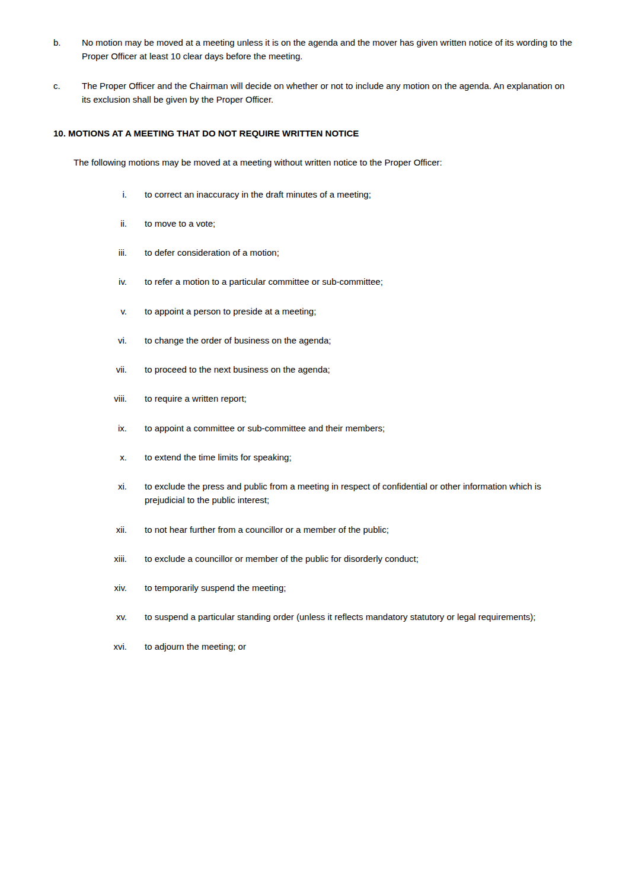b. No motion may be moved at a meeting unless it is on the agenda and the mover has given written notice of its wording to the Proper Officer at least 10 clear days before the meeting.
c. The Proper Officer and the Chairman will decide on whether or not to include any motion on the agenda. An explanation on its exclusion shall be given by the Proper Officer.
10. MOTIONS AT A MEETING THAT DO NOT REQUIRE WRITTEN NOTICE
The following motions may be moved at a meeting without written notice to the Proper Officer:
i. to correct an inaccuracy in the draft minutes of a meeting;
ii. to move to a vote;
iii. to defer consideration of a motion;
iv. to refer a motion to a particular committee or sub-committee;
v. to appoint a person to preside at a meeting;
vi. to change the order of business on the agenda;
vii. to proceed to the next business on the agenda;
viii. to require a written report;
ix. to appoint a committee or sub-committee and their members;
x. to extend the time limits for speaking;
xi. to exclude the press and public from a meeting in respect of confidential or other information which is prejudicial to the public interest;
xii. to not hear further from a councillor or a member of the public;
xiii. to exclude a councillor or member of the public for disorderly conduct;
xiv. to temporarily suspend the meeting;
xv. to suspend a particular standing order (unless it reflects mandatory statutory or legal requirements);
xvi. to adjourn the meeting; or